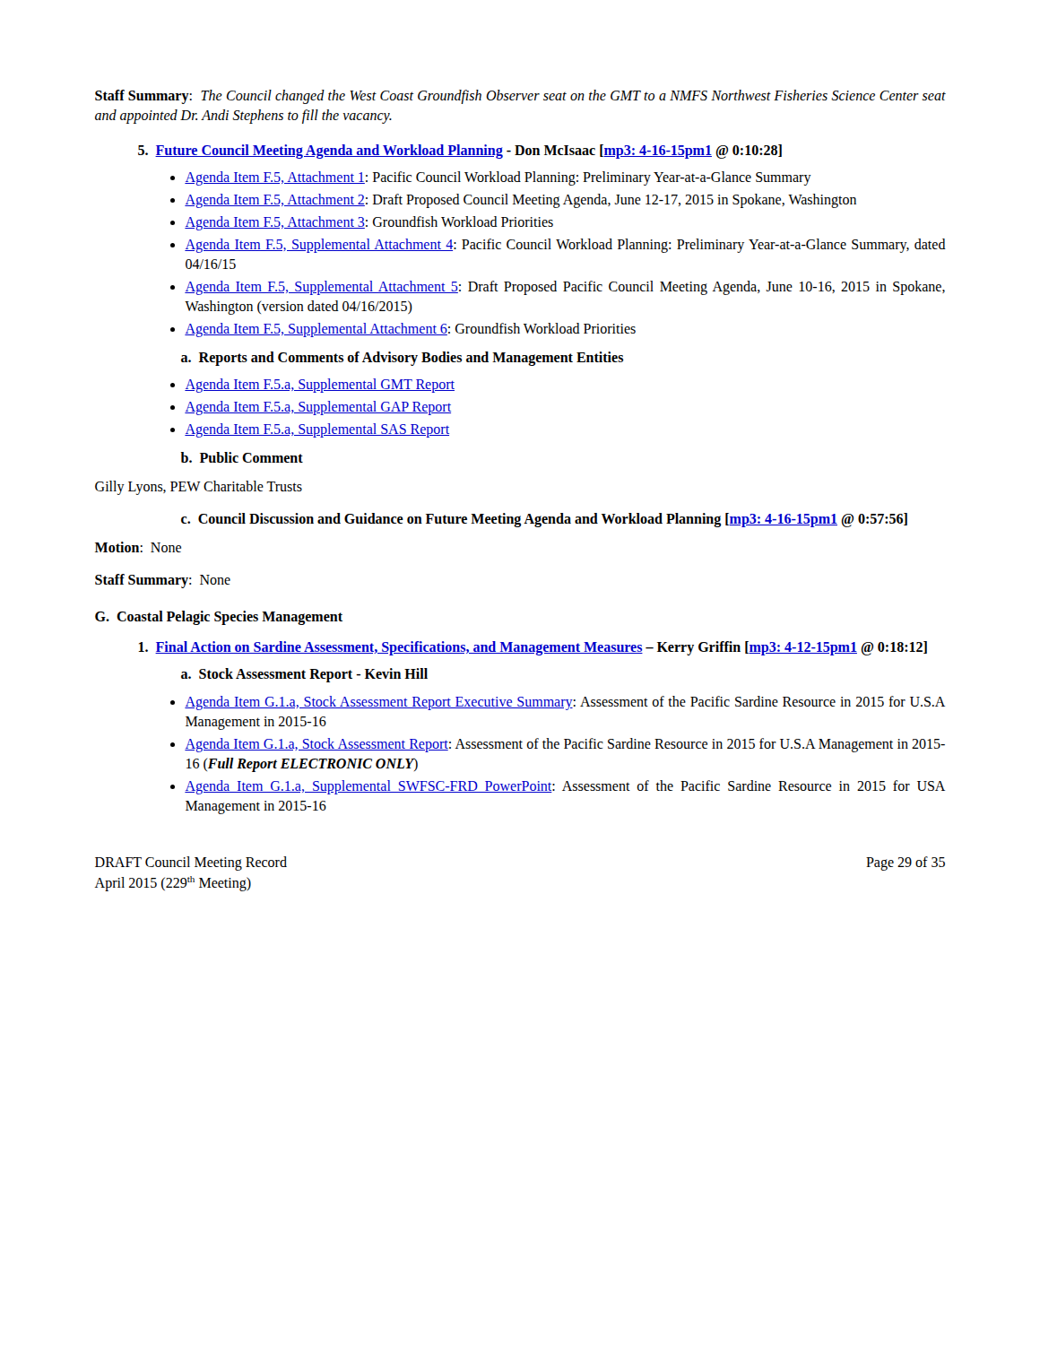Staff Summary: The Council changed the West Coast Groundfish Observer seat on the GMT to a NMFS Northwest Fisheries Science Center seat and appointed Dr. Andi Stephens to fill the vacancy.
5. Future Council Meeting Agenda and Workload Planning - Don McIsaac [mp3: 4-16-15pm1 @ 0:10:28]
Agenda Item F.5, Attachment 1: Pacific Council Workload Planning: Preliminary Year-at-a-Glance Summary
Agenda Item F.5, Attachment 2: Draft Proposed Council Meeting Agenda, June 12-17, 2015 in Spokane, Washington
Agenda Item F.5, Attachment 3: Groundfish Workload Priorities
Agenda Item F.5, Supplemental Attachment 4: Pacific Council Workload Planning: Preliminary Year-at-a-Glance Summary, dated 04/16/15
Agenda Item F.5, Supplemental Attachment 5: Draft Proposed Pacific Council Meeting Agenda, June 10-16, 2015 in Spokane, Washington (version dated 04/16/2015)
Agenda Item F.5, Supplemental Attachment 6: Groundfish Workload Priorities
a. Reports and Comments of Advisory Bodies and Management Entities
Agenda Item F.5.a, Supplemental GMT Report
Agenda Item F.5.a, Supplemental GAP Report
Agenda Item F.5.a, Supplemental SAS Report
b. Public Comment
Gilly Lyons, PEW Charitable Trusts
c. Council Discussion and Guidance on Future Meeting Agenda and Workload Planning [mp3: 4-16-15pm1 @ 0:57:56]
Motion: None
Staff Summary: None
G. Coastal Pelagic Species Management
1. Final Action on Sardine Assessment, Specifications, and Management Measures – Kerry Griffin [mp3: 4-12-15pm1 @ 0:18:12]
a. Stock Assessment Report - Kevin Hill
Agenda Item G.1.a, Stock Assessment Report Executive Summary: Assessment of the Pacific Sardine Resource in 2015 for U.S.A Management in 2015-16
Agenda Item G.1.a, Stock Assessment Report: Assessment of the Pacific Sardine Resource in 2015 for U.S.A Management in 2015-16 (Full Report ELECTRONIC ONLY)
Agenda Item G.1.a, Supplemental SWFSC-FRD PowerPoint: Assessment of the Pacific Sardine Resource in 2015 for USA Management in 2015-16
DRAFT Council Meeting Record
April 2015 (229th Meeting)
Page 29 of 35